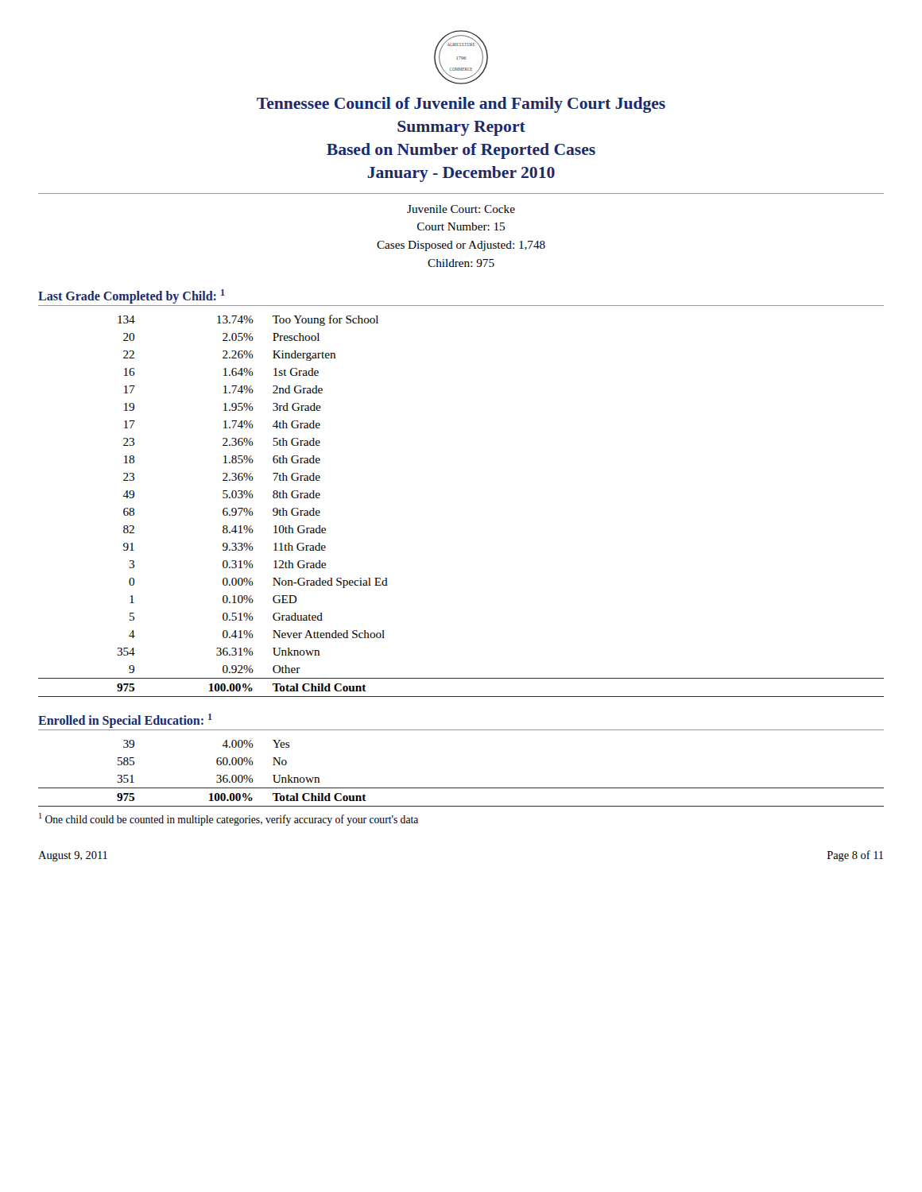Tennessee Council of Juvenile and Family Court Judges Summary Report Based on Number of Reported Cases January - December 2010
Juvenile Court: Cocke
Court Number: 15
Cases Disposed or Adjusted: 1,748
Children: 975
Last Grade Completed by Child: 1
| 134 | 13.74% | Too Young for School |
| 20 | 2.05% | Preschool |
| 22 | 2.26% | Kindergarten |
| 16 | 1.64% | 1st Grade |
| 17 | 1.74% | 2nd Grade |
| 19 | 1.95% | 3rd Grade |
| 17 | 1.74% | 4th Grade |
| 23 | 2.36% | 5th Grade |
| 18 | 1.85% | 6th Grade |
| 23 | 2.36% | 7th Grade |
| 49 | 5.03% | 8th Grade |
| 68 | 6.97% | 9th Grade |
| 82 | 8.41% | 10th Grade |
| 91 | 9.33% | 11th Grade |
| 3 | 0.31% | 12th Grade |
| 0 | 0.00% | Non-Graded Special Ed |
| 1 | 0.10% | GED |
| 5 | 0.51% | Graduated |
| 4 | 0.41% | Never Attended School |
| 354 | 36.31% | Unknown |
| 9 | 0.92% | Other |
| 975 | 100.00% | Total Child Count |
Enrolled in Special Education: 1
| 39 | 4.00% | Yes |
| 585 | 60.00% | No |
| 351 | 36.00% | Unknown |
| 975 | 100.00% | Total Child Count |
1 One child could be counted in multiple categories, verify accuracy of your court's data
August 9, 2011 Page 8 of 11